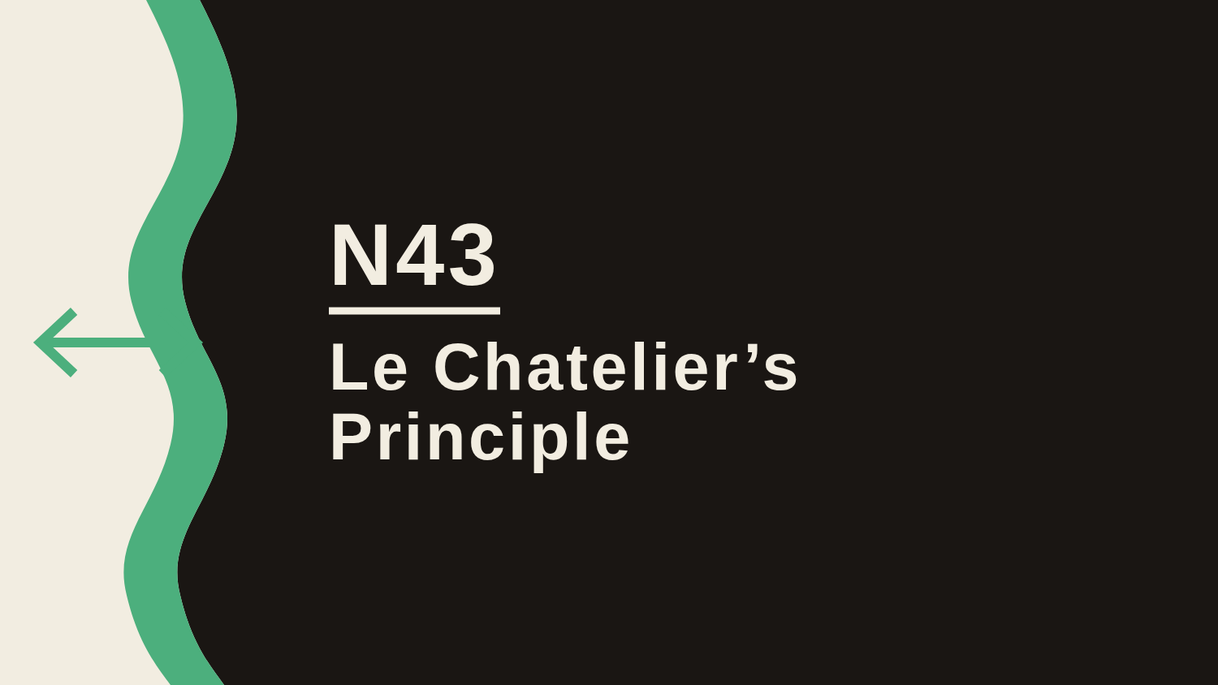N43
Le Chatelier’s Principle